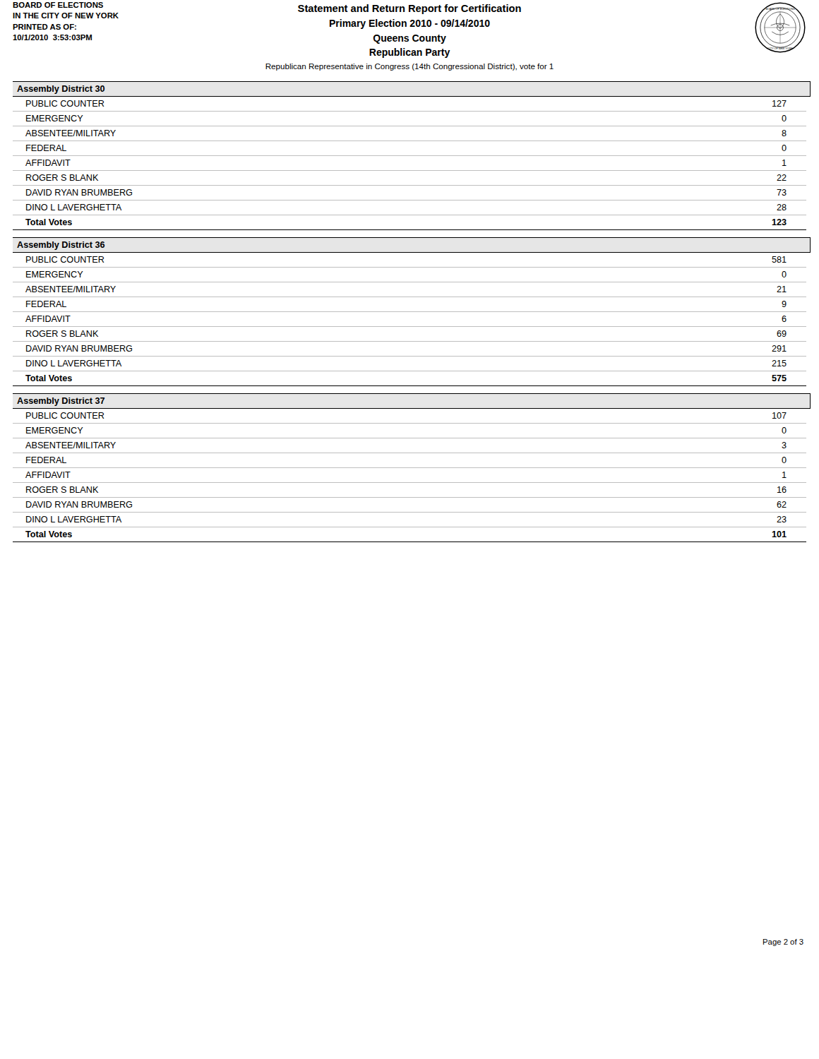BOARD OF ELECTIONS
IN THE CITY OF NEW YORK
PRINTED AS OF:
10/1/2010 3:53:03PM
BOARD OF ELECTIONS CITY OF NEW YORK
Statement and Return Report for Certification
Primary Election 2010 - 09/14/2010
Queens County
Republican Party
Republican Representative in Congress (14th Congressional District), vote for 1
Assembly District 30
| PUBLIC COUNTER | 127 |
| EMERGENCY | 0 |
| ABSENTEE/MILITARY | 8 |
| FEDERAL | 0 |
| AFFIDAVIT | 1 |
| ROGER S BLANK | 22 |
| DAVID RYAN BRUMBERG | 73 |
| DINO L LAVERGHETTA | 28 |
| Total Votes | 123 |
Assembly District 36
| PUBLIC COUNTER | 581 |
| EMERGENCY | 0 |
| ABSENTEE/MILITARY | 21 |
| FEDERAL | 9 |
| AFFIDAVIT | 6 |
| ROGER S BLANK | 69 |
| DAVID RYAN BRUMBERG | 291 |
| DINO L LAVERGHETTA | 215 |
| Total Votes | 575 |
Assembly District 37
| PUBLIC COUNTER | 107 |
| EMERGENCY | 0 |
| ABSENTEE/MILITARY | 3 |
| FEDERAL | 0 |
| AFFIDAVIT | 1 |
| ROGER S BLANK | 16 |
| DAVID RYAN BRUMBERG | 62 |
| DINO L LAVERGHETTA | 23 |
| Total Votes | 101 |
Page 2 of 3